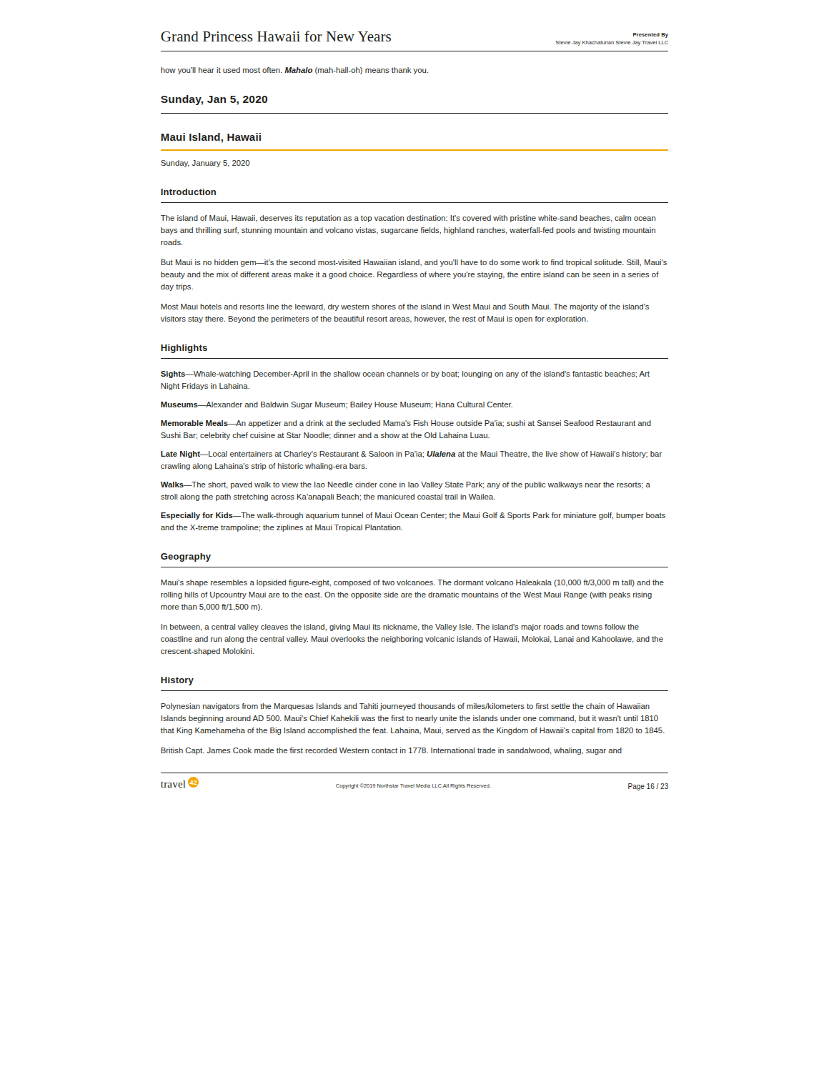Grand Princess Hawaii for New Years
Presented By
Stevie Jay Khachaturian Stevie Jay Travel LLC
how you'll hear it used most often. Mahalo (mah-hall-oh) means thank you.
Sunday, Jan 5, 2020
Maui Island, Hawaii
Sunday, January 5, 2020
Introduction
The island of Maui, Hawaii, deserves its reputation as a top vacation destination: It's covered with pristine white-sand beaches, calm ocean bays and thrilling surf, stunning mountain and volcano vistas, sugarcane fields, highland ranches, waterfall-fed pools and twisting mountain roads.
But Maui is no hidden gem—it's the second most-visited Hawaiian island, and you'll have to do some work to find tropical solitude. Still, Maui's beauty and the mix of different areas make it a good choice. Regardless of where you're staying, the entire island can be seen in a series of day trips.
Most Maui hotels and resorts line the leeward, dry western shores of the island in West Maui and South Maui. The majority of the island's visitors stay there. Beyond the perimeters of the beautiful resort areas, however, the rest of Maui is open for exploration.
Highlights
Sights—Whale-watching December-April in the shallow ocean channels or by boat; lounging on any of the island's fantastic beaches; Art Night Fridays in Lahaina.
Museums—Alexander and Baldwin Sugar Museum; Bailey House Museum; Hana Cultural Center.
Memorable Meals—An appetizer and a drink at the secluded Mama's Fish House outside Pa'ia; sushi at Sansei Seafood Restaurant and Sushi Bar; celebrity chef cuisine at Star Noodle; dinner and a show at the Old Lahaina Luau.
Late Night—Local entertainers at Charley's Restaurant & Saloon in Pa'ia; Ulalena at the Maui Theatre, the live show of Hawaii's history; bar crawling along Lahaina's strip of historic whaling-era bars.
Walks—The short, paved walk to view the Iao Needle cinder cone in Iao Valley State Park; any of the public walkways near the resorts; a stroll along the path stretching across Ka'anapali Beach; the manicured coastal trail in Wailea.
Especially for Kids—The walk-through aquarium tunnel of Maui Ocean Center; the Maui Golf & Sports Park for miniature golf, bumper boats and the X-treme trampoline; the ziplines at Maui Tropical Plantation.
Geography
Maui's shape resembles a lopsided figure-eight, composed of two volcanoes. The dormant volcano Haleakala (10,000 ft/3,000 m tall) and the rolling hills of Upcountry Maui are to the east. On the opposite side are the dramatic mountains of the West Maui Range (with peaks rising more than 5,000 ft/1,500 m).
In between, a central valley cleaves the island, giving Maui its nickname, the Valley Isle. The island's major roads and towns follow the coastline and run along the central valley. Maui overlooks the neighboring volcanic islands of Hawaii, Molokai, Lanai and Kahoolawe, and the crescent-shaped Molokini.
History
Polynesian navigators from the Marquesas Islands and Tahiti journeyed thousands of miles/kilometers to first settle the chain of Hawaiian Islands beginning around AD 500. Maui's Chief Kahekili was the first to nearly unite the islands under one command, but it wasn't until 1810 that King Kamehameha of the Big Island accomplished the feat. Lahaina, Maui, served as the Kingdom of Hawaii's capital from 1820 to 1845.
British Capt. James Cook made the first recorded Western contact in 1778. International trade in sandalwood, whaling, sugar and
travel42
Copyright ©2019 Northstar Travel Media LLC.All Rights Reserved.
Page 16 / 23